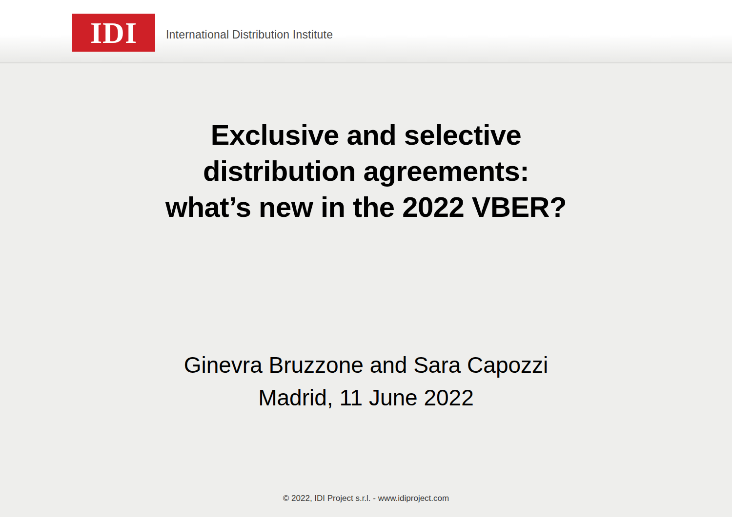IDI
International Distribution Institute
Exclusive and selective
distribution agreements:
what’s new in the 2022 VBER?
Ginevra Bruzzone and Sara Capozzi Madrid, 11 June 2022
© 2022, IDI Project s.r.l. - www.idiproject.com